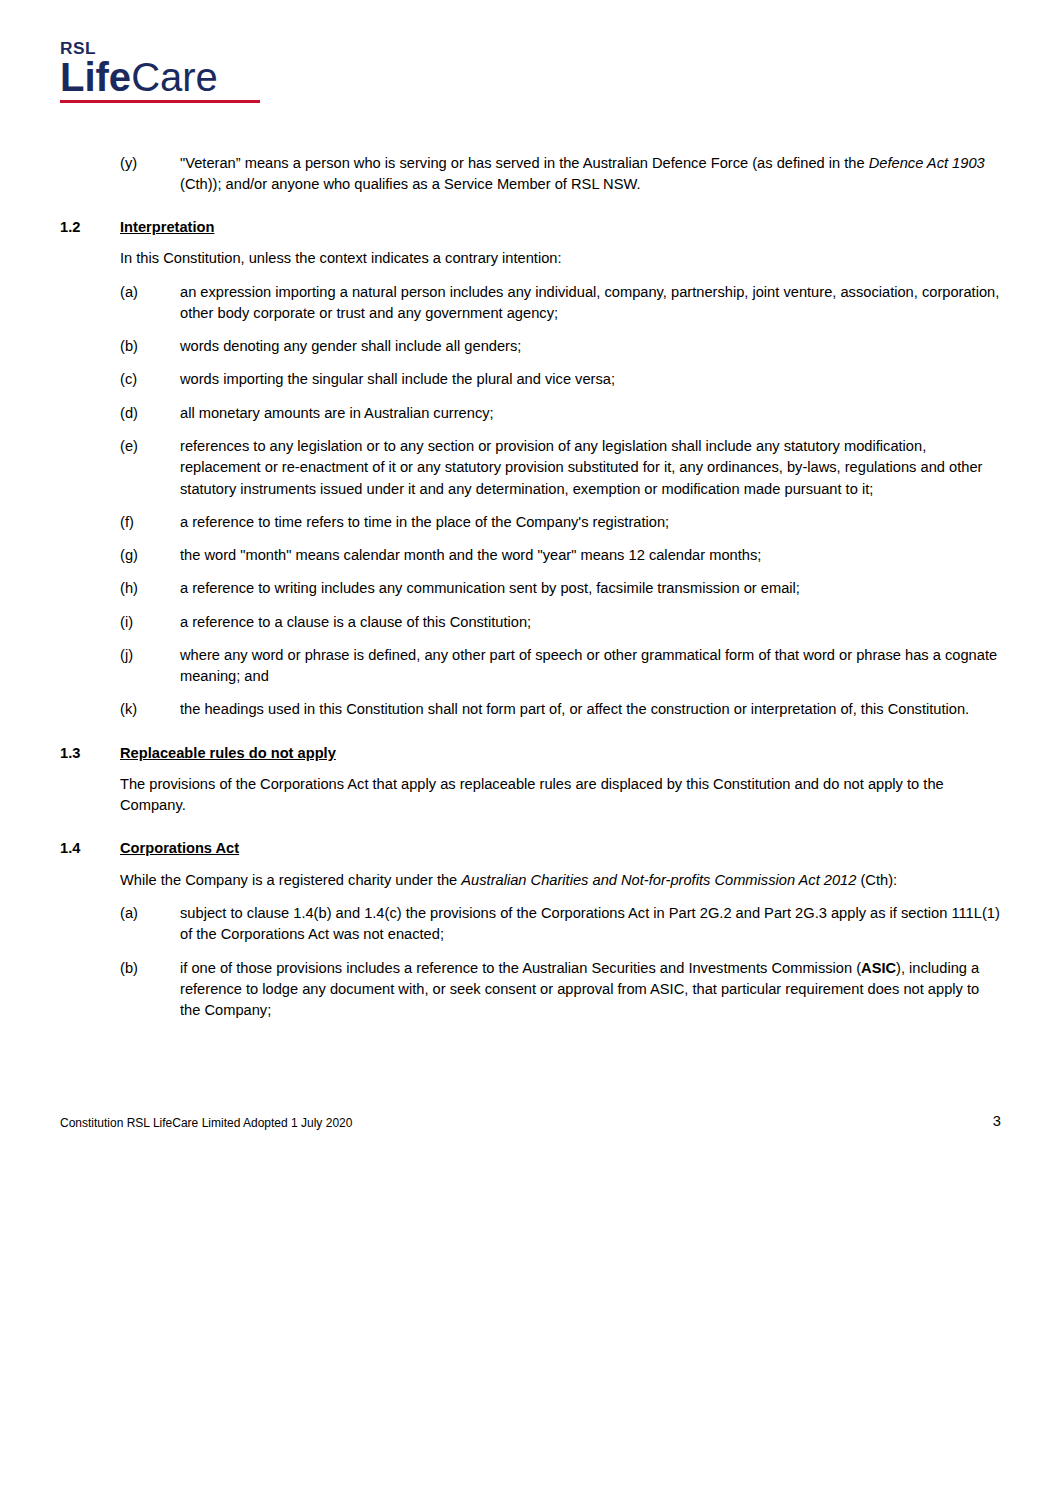RSL
Life Care
(y)
"Veteran” means a person who is serving or has served in the Australian Defence Force (as defined in the Defence Act 1903 (Cth)); and/or anyone who qualifies as a Service Member of RSL NSW.
1.2
Interpretation
In this Constitution, unless the context indicates a contrary intention:
(a)
an expression importing a natural person includes any individual, company, partnership, joint venture, association, corporation, other body corporate or trust and any government agency;
(b)
words denoting any gender shall include all genders;
(c)
words importing the singular shall include the plural and vice versa;
(d)
all monetary amounts are in Australian currency;
(e)
references to any legislation or to any section or provision of any legislation shall include any statutory modification, replacement or re-enactment of it or any statutory provision substituted for it, any ordinances, by-laws, regulations and other statutory instruments issued under it and any determination, exemption or modification made pursuant to it;
(f)
a reference to time refers to time in the place of the Company's registration;
(g)
the word "month" means calendar month and the word "year" means 12 calendar months;
(h)
a reference to writing includes any communication sent by post, facsimile transmission or email;
(i)
a reference to a clause is a clause of this Constitution;
(j)
where any word or phrase is defined, any other part of speech or other grammatical form of that word or phrase has a cognate meaning; and
(k)
the headings used in this Constitution shall not form part of, or affect the construction or interpretation of, this Constitution.
1.3
Replaceable rules do not apply
The provisions of the Corporations Act that apply as replaceable rules are displaced by this Constitution and do not apply to the Company.
1.4
Corporations Act
While the Company is a registered charity under the Australian Charities and Not-for-profits Commission Act 2012 (Cth):
(a)
subject to clause 1.4(b) and 1.4(c) the provisions of the Corporations Act in Part 2G.2 and Part 2G.3 apply as if section 111L(1) of the Corporations Act was not enacted;
(b)
if one of those provisions includes a reference to the Australian Securities and Investments Commission (ASIC), including a reference to lodge any document with, or seek consent or approval from ASIC, that particular requirement does not apply to the Company;
Constitution RSL LifeCare Limited Adopted 1 July 2020
3